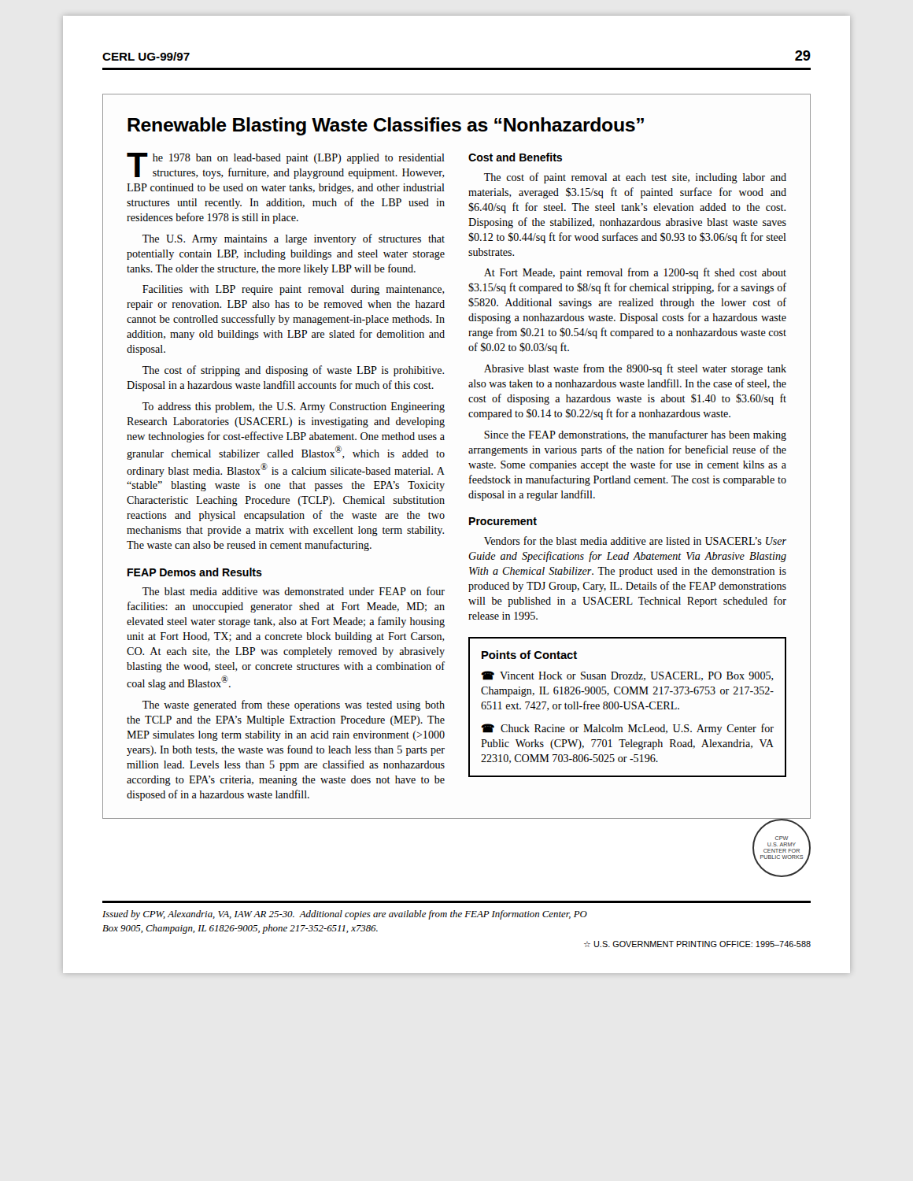CERL UG-99/97 29
Renewable Blasting Waste Classifies as “Nonhazardous”
The 1978 ban on lead-based paint (LBP) applied to residential structures, toys, furniture, and playground equipment. However, LBP continued to be used on water tanks, bridges, and other industrial structures until recently. In addition, much of the LBP used in residences before 1978 is still in place.
The U.S. Army maintains a large inventory of structures that potentially contain LBP, including buildings and steel water storage tanks. The older the structure, the more likely LBP will be found.
Facilities with LBP require paint removal during maintenance, repair or renovation. LBP also has to be removed when the hazard cannot be controlled successfully by management-in-place methods. In addition, many old buildings with LBP are slated for demolition and disposal.
The cost of stripping and disposing of waste LBP is prohibitive. Disposal in a hazardous waste landfill accounts for much of this cost.
To address this problem, the U.S. Army Construction Engineering Research Laboratories (USACERL) is investigating and developing new technologies for cost-effective LBP abatement. One method uses a granular chemical stabilizer called Blastox®, which is added to ordinary blast media. Blastox® is a calcium silicate-based material. A “stable” blasting waste is one that passes the EPA’s Toxicity Characteristic Leaching Procedure (TCLP). Chemical substitution reactions and physical encapsulation of the waste are the two mechanisms that provide a matrix with excellent long term stability. The waste can also be reused in cement manufacturing.
FEAP Demos and Results
The blast media additive was demonstrated under FEAP on four facilities: an unoccupied generator shed at Fort Meade, MD; an elevated steel water storage tank, also at Fort Meade; a family housing unit at Fort Hood, TX; and a concrete block building at Fort Carson, CO. At each site, the LBP was completely removed by abrasively blasting the wood, steel, or concrete structures with a combination of coal slag and Blastox®.
The waste generated from these operations was tested using both the TCLP and the EPA’s Multiple Extraction Procedure (MEP). The MEP simulates long term stability in an acid rain environment (>1000 years). In both tests, the waste was found to leach less than 5 parts per million lead. Levels less than 5 ppm are classified as nonhazardous according to EPA’s criteria, meaning the waste does not have to be disposed of in a hazardous waste landfill.
Cost and Benefits
The cost of paint removal at each test site, including labor and materials, averaged $3.15/sq ft of painted surface for wood and $6.40/sq ft for steel. The steel tank’s elevation added to the cost. Disposing of the stabilized, nonhazardous abrasive blast waste saves $0.12 to $0.44/sq ft for wood surfaces and $0.93 to $3.06/sq ft for steel substrates.
At Fort Meade, paint removal from a 1200-sq ft shed cost about $3.15/sq ft compared to $8/sq ft for chemical stripping, for a savings of $5820. Additional savings are realized through the lower cost of disposing a nonhazardous waste. Disposal costs for a hazardous waste range from $0.21 to $0.54/sq ft compared to a nonhazardous waste cost of $0.02 to $0.03/sq ft.
Abrasive blast waste from the 8900-sq ft steel water storage tank also was taken to a nonhazardous waste landfill. In the case of steel, the cost of disposing a hazardous waste is about $1.40 to $3.60/sq ft compared to $0.14 to $0.22/sq ft for a nonhazardous waste.
Since the FEAP demonstrations, the manufacturer has been making arrangements in various parts of the nation for beneficial reuse of the waste. Some companies accept the waste for use in cement kilns as a feedstock in manufacturing Portland cement. The cost is comparable to disposal in a regular landfill.
Procurement
Vendors for the blast media additive are listed in USACERL’s User Guide and Specifications for Lead Abatement Via Abrasive Blasting With a Chemical Stabilizer. The product used in the demonstration is produced by TDJ Group, Cary, IL. Details of the FEAP demonstrations will be published in a USACERL Technical Report scheduled for release in 1995.
Points of Contact
☎ Vincent Hock or Susan Drozdz, USACERL, PO Box 9005, Champaign, IL 61826-9005, COMM 217-373-6753 or 217-352-6511 ext. 7427, or toll-free 800-USA-CERL.
☎ Chuck Racine or Malcolm McLeod, U.S. Army Center for Public Works (CPW), 7701 Telegraph Road, Alexandria, VA 22310, COMM 703-806-5025 or -5196.
CPW
U.S. ARMY
CENTER FOR
PUBLIC WORKS
Issued by CPW, Alexandria, VA, IAW AR 25-30. Additional copies are available from the FEAP Information Center, PO Box 9005, Champaign, IL 61826-9005, phone 217-352-6511, x7386.
☆ U.S. GOVERNMENT PRINTING OFFICE: 1995–746-588